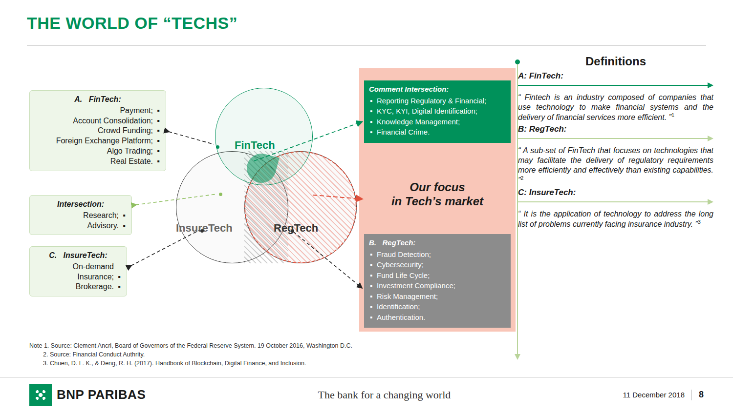THE WORLD OF “TECHS”
Comment Intersection:
Reporting Regulatory & Financial;
KYC, KYI, Digital Identification;
Knowledge Management;
Financial Crime.
Our focus
in Tech’s market
B. RegTech:
Fraud Detection;
Cybersecurity;
Fund Life Cycle;
Investment Compliance;
Risk Management;
Identification;
Authentication.
A. FinTech:
Payment;
Account Consolidation;
Crowd Funding;
Foreign Exchange Platform;
Algo Trading;
Real Estate.
Intersection:
Research;
Advisory.
C. InsureTech:
On-demand Insurance;
Brokerage.
FinTech
InsureTech
RegTech
Definitions
A: FinTech:
“ Fintech is an industry composed of companies that use technology to make financial systems and the delivery of financial services more efficient. ”1
B: RegTech:
“ A sub-set of FinTech that focuses on technologies that may facilitate the delivery of regulatory requirements more efficiently and effectively than existing capabilities. ”2
C: InsureTech:
“ It is the application of technology to address the long list of problems currently facing insurance industry. ”3
Note 1. Source: Clement Ancri, Board of Governors of the Federal Reserve System. 19 October 2016, Washington D.C.
2. Source: Financial Conduct Authrity.
3. Chuen, D. L. K., & Deng, R. H. (2017). Handbook of Blockchain, Digital Finance, and Inclusion.
BNP PARIBAS
The bank for a changing world
11 December 2018 8